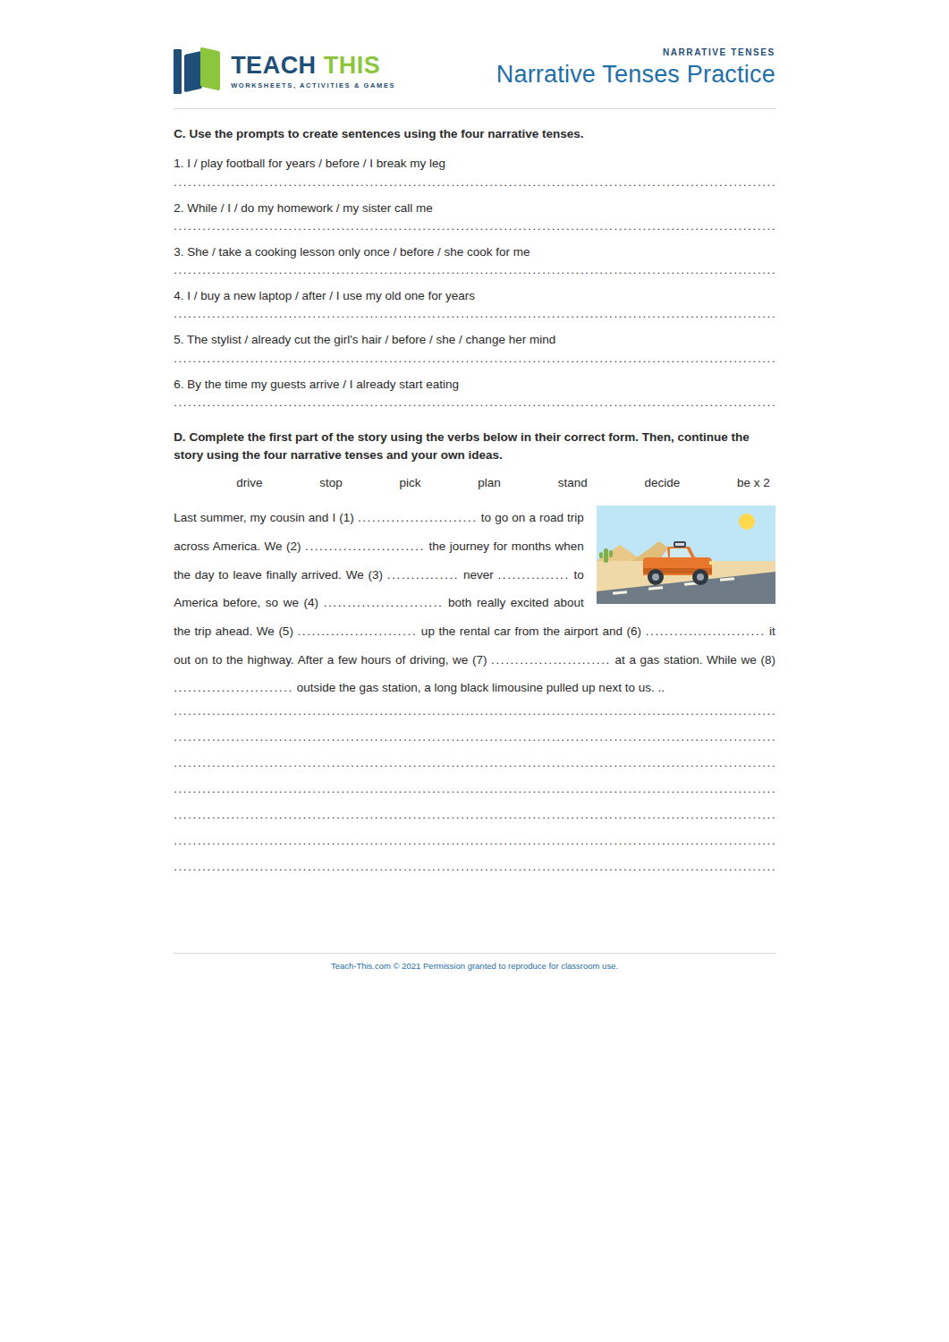TEACH THIS
WORKSHEETS, ACTIVITIES & GAMES
Narrative Tenses
Narrative Tenses Practice
C. Use the prompts to create sentences using the four narrative tenses.
1. I / play football for years / before / I break my leg
.....................................................................................................................................
2. While / I / do my homework / my sister call me
.....................................................................................................................................
3. She / take a cooking lesson only once / before / she cook for me
.....................................................................................................................................
4. I / buy a new laptop / after / I use my old one for years
.....................................................................................................................................
5. The stylist / already cut the girl's hair / before / she / change her mind
.....................................................................................................................................
6. By the time my guests arrive / I already start eating
.....................................................................................................................................
D. Complete the first part of the story using the verbs below in their correct form. Then, continue the story using the four narrative tenses and your own ideas.
drive stop pick plan stand decide be x 2
Last summer, my cousin and I (1) ......................... to go on a road trip across America. We (2) ......................... the journey for months when the day to leave finally arrived. We (3) ............... never ............... to America before, so we (4) ......................... both really excited about the trip ahead. We (5) ......................... up the rental car from the airport and (6) ......................... it out on to the highway. After a few hours of driving, we (7) ......................... at a gas station. While we (8) ......................... outside the gas station, a long black limousine pulled up next to us. ..
.....................................................................................................................................
.....................................................................................................................................
.....................................................................................................................................
.....................................................................................................................................
.....................................................................................................................................
.....................................................................................................................................
.....................................................................................................................................
Teach-This.com © 2021 Permission granted to reproduce for classroom use.